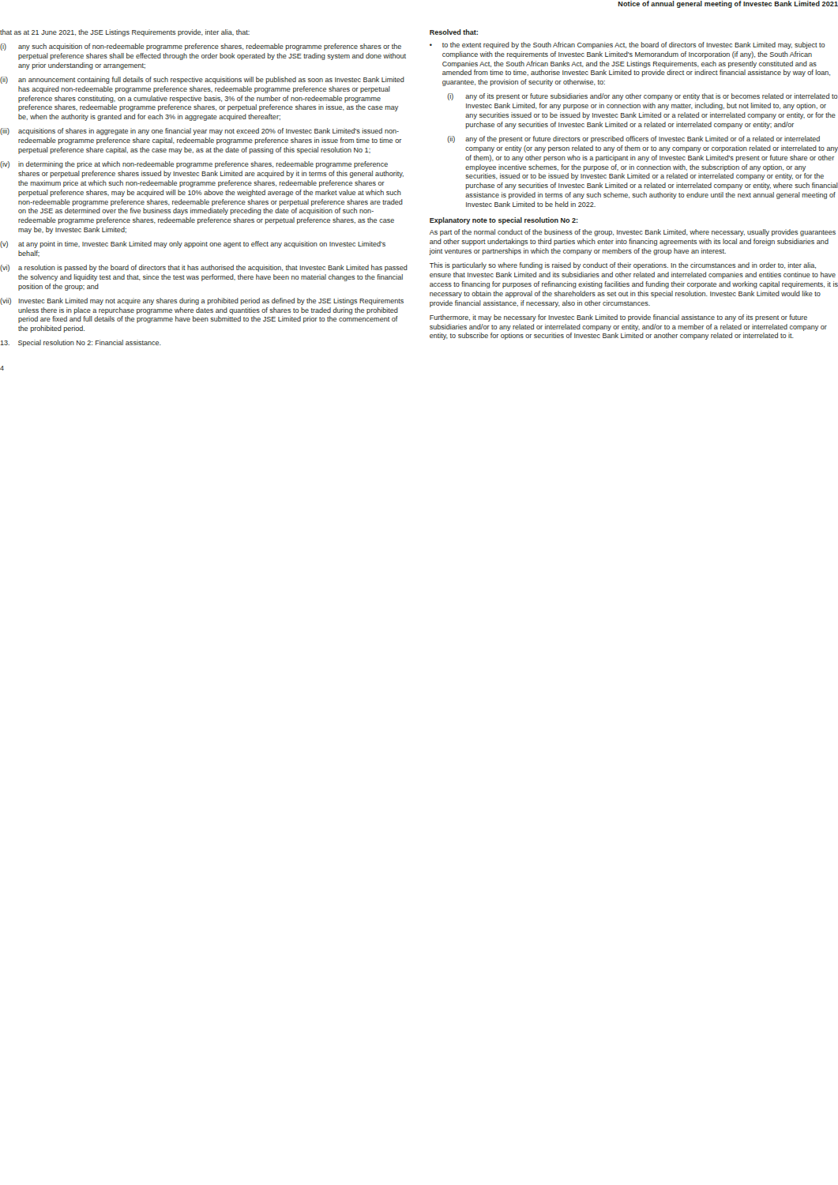Notice of annual general meeting of Investec Bank Limited 2021
that as at 21 June 2021, the JSE Listings Requirements provide, inter alia, that:
any such acquisition of non-redeemable programme preference shares, redeemable programme preference shares or the perpetual preference shares shall be effected through the order book operated by the JSE trading system and done without any prior understanding or arrangement;
an announcement containing full details of such respective acquisitions will be published as soon as Investec Bank Limited has acquired non-redeemable programme preference shares, redeemable programme preference shares or perpetual preference shares constituting, on a cumulative respective basis, 3% of the number of non-redeemable programme preference shares, redeemable programme preference shares, or perpetual preference shares in issue, as the case may be, when the authority is granted and for each 3% in aggregate acquired thereafter;
acquisitions of shares in aggregate in any one financial year may not exceed 20% of Investec Bank Limited's issued non-redeemable programme preference share capital, redeemable programme preference shares in issue from time to time or perpetual preference share capital, as the case may be, as at the date of passing of this special resolution No 1;
in determining the price at which non-redeemable programme preference shares, redeemable programme preference shares or perpetual preference shares issued by Investec Bank Limited are acquired by it in terms of this general authority, the maximum price at which such non-redeemable programme preference shares, redeemable preference shares or perpetual preference shares, may be acquired will be 10% above the weighted average of the market value at which such non-redeemable programme preference shares, redeemable preference shares or perpetual preference shares are traded on the JSE as determined over the five business days immediately preceding the date of acquisition of such non-redeemable programme preference shares, redeemable preference shares or perpetual preference shares, as the case may be, by Investec Bank Limited;
at any point in time, Investec Bank Limited may only appoint one agent to effect any acquisition on Investec Limited's behalf;
a resolution is passed by the board of directors that it has authorised the acquisition, that Investec Bank Limited has passed the solvency and liquidity test and that, since the test was performed, there have been no material changes to the financial position of the group; and
Investec Bank Limited may not acquire any shares during a prohibited period as defined by the JSE Listings Requirements unless there is in place a repurchase programme where dates and quantities of shares to be traded during the prohibited period are fixed and full details of the programme have been submitted to the JSE Limited prior to the commencement of the prohibited period.
13. Special resolution No 2: Financial assistance.
Resolved that:
• to the extent required by the South African Companies Act, the board of directors of Investec Bank Limited may, subject to compliance with the requirements of Investec Bank Limited's Memorandum of Incorporation (if any), the South African Companies Act, the South African Banks Act, and the JSE Listings Requirements, each as presently constituted and as amended from time to time, authorise Investec Bank Limited to provide direct or indirect financial assistance by way of loan, guarantee, the provision of security or otherwise, to:
any of its present or future subsidiaries and/or any other company or entity that is or becomes related or interrelated to Investec Bank Limited, for any purpose or in connection with any matter, including, but not limited to, any option, or any securities issued or to be issued by Investec Bank Limited or a related or interrelated company or entity, or for the purchase of any securities of Investec Bank Limited or a related or interrelated company or entity; and/or
any of the present or future directors or prescribed officers of Investec Bank Limited or of a related or interrelated company or entity (or any person related to any of them or to any company or corporation related or interrelated to any of them), or to any other person who is a participant in any of Investec Bank Limited's present or future share or other employee incentive schemes, for the purpose of, or in connection with, the subscription of any option, or any securities, issued or to be issued by Investec Bank Limited or a related or interrelated company or entity, or for the purchase of any securities of Investec Bank Limited or a related or interrelated company or entity, where such financial assistance is provided in terms of any such scheme, such authority to endure until the next annual general meeting of Investec Bank Limited to be held in 2022.
Explanatory note to special resolution No 2:
As part of the normal conduct of the business of the group, Investec Bank Limited, where necessary, usually provides guarantees and other support undertakings to third parties which enter into financing agreements with its local and foreign subsidiaries and joint ventures or partnerships in which the company or members of the group have an interest.
This is particularly so where funding is raised by conduct of their operations. In the circumstances and in order to, inter alia, ensure that Investec Bank Limited and its subsidiaries and other related and interrelated companies and entities continue to have access to financing for purposes of refinancing existing facilities and funding their corporate and working capital requirements, it is necessary to obtain the approval of the shareholders as set out in this special resolution. Investec Bank Limited would like to provide financial assistance, if necessary, also in other circumstances.
Furthermore, it may be necessary for Investec Bank Limited to provide financial assistance to any of its present or future subsidiaries and/or to any related or interrelated company or entity, and/or to a member of a related or interrelated company or entity, to subscribe for options or securities of Investec Bank Limited or another company related or interrelated to it.
4